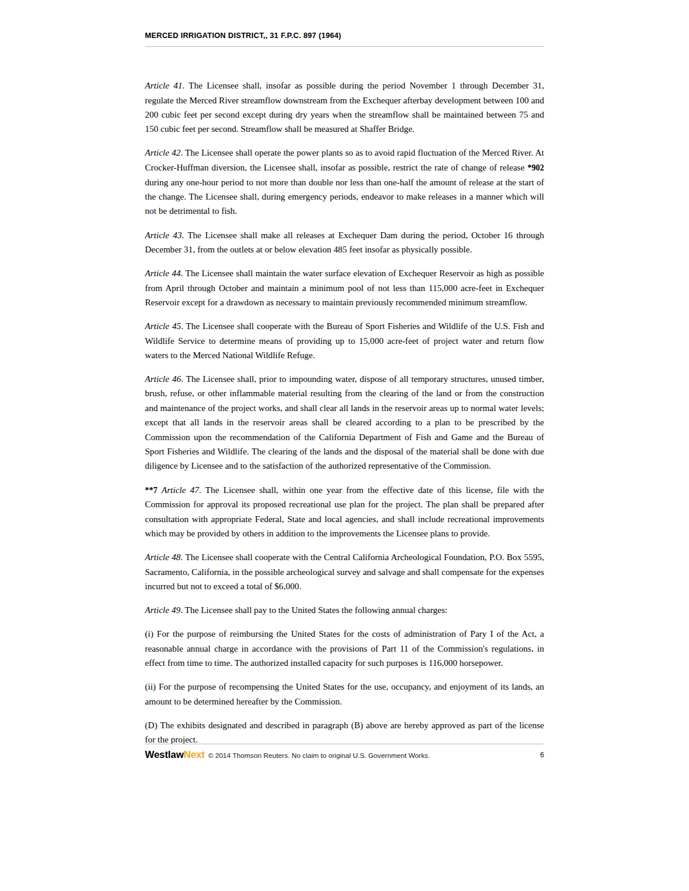MERCED IRRIGATION DISTRICT,, 31 F.P.C. 897 (1964)
Article 41. The Licensee shall, insofar as possible during the period November 1 through December 31, regulate the Merced River streamflow downstream from the Exchequer afterbay development between 100 and 200 cubic feet per second except during dry years when the streamflow shall be maintained between 75 and 150 cubic feet per second. Streamflow shall be measured at Shaffer Bridge.
Article 42. The Licensee shall operate the power plants so as to avoid rapid fluctuation of the Merced River. At Crocker-Huffman diversion, the Licensee shall, insofar as possible, restrict the rate of change of release *902 during any one-hour period to not more than double nor less than one-half the amount of release at the start of the change. The Licensee shall, during emergency periods, endeavor to make releases in a manner which will not be detrimental to fish.
Article 43. The Licensee shall make all releases at Exchequer Dam during the period, October 16 through December 31, from the outlets at or below elevation 485 feet insofar as physically possible.
Article 44. The Licensee shall maintain the water surface elevation of Exchequer Reservoir as high as possible from April through October and maintain a minimum pool of not less than 115,000 acre-feet in Exchequer Reservoir except for a drawdown as necessary to maintain previously recommended minimum streamflow.
Article 45. The Licensee shall cooperate with the Bureau of Sport Fisheries and Wildlife of the U.S. Fish and Wildlife Service to determine means of providing up to 15,000 acre-feet of project water and return flow waters to the Merced National Wildlife Refuge.
Article 46. The Licensee shall, prior to impounding water, dispose of all temporary structures, unused timber, brush, refuse, or other inflammable material resulting from the clearing of the land or from the construction and maintenance of the project works, and shall clear all lands in the reservoir areas up to normal water levels; except that all lands in the reservoir areas shall be cleared according to a plan to be prescribed by the Commission upon the recommendation of the California Department of Fish and Game and the Bureau of Sport Fisheries and Wildlife. The clearing of the lands and the disposal of the material shall be done with due diligence by Licensee and to the satisfaction of the authorized representative of the Commission.
**7 Article 47. The Licensee shall, within one year from the effective date of this license, file with the Commission for approval its proposed recreational use plan for the project. The plan shall be prepared after consultation with appropriate Federal, State and local agencies, and shall include recreational improvements which may be provided by others in addition to the improvements the Licensee plans to provide.
Article 48. The Licensee shall cooperate with the Central California Archeological Foundation, P.O. Box 5595, Sacramento, California, in the possible archeological survey and salvage and shall compensate for the expenses incurred but not to exceed a total of $6,000.
Article 49. The Licensee shall pay to the United States the following annual charges:
(i) For the purpose of reimbursing the United States for the costs of administration of Pary I of the Act, a reasonable annual charge in accordance with the provisions of Part 11 of the Commission's regulations, in effect from time to time. The authorized installed capacity for such purposes is 116,000 horsepower.
(ii) For the purpose of recompensing the United States for the use, occupancy, and enjoyment of its lands, an amount to be determined hereafter by the Commission.
(D) The exhibits designated and described in paragraph (B) above are hereby approved as part of the license for the project.
Westlaw Next© 2014 Thomson Reuters. No claim to original U.S. Government Works.
6